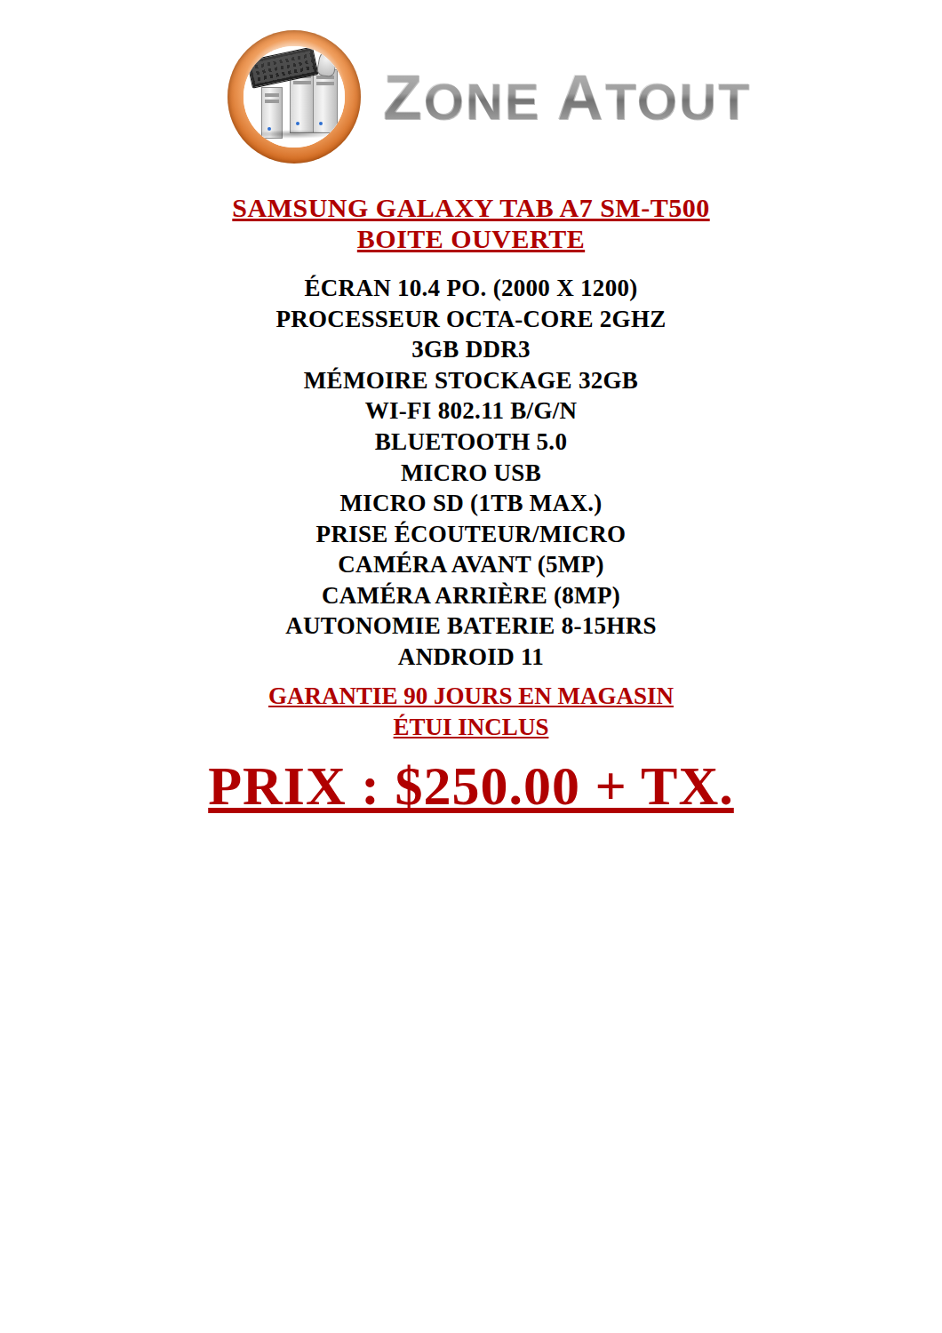Zone Atout
SAMSUNG GALAXY TAB A7 SM-T500
BOITE OUVERTE
ÉCRAN 10.4 PO. (2000 X 1200)
PROCESSEUR OCTA-CORE 2GHZ
3GB DDR3
MÉMOIRE STOCKAGE 32GB
WI-FI 802.11 B/G/N
BLUETOOTH 5.0
MICRO USB
MICRO SD (1TB MAX.)
PRISE ÉCOUTEUR/MICRO
CAMÉRA AVANT (5MP)
CAMÉRA ARRIÈRE (8MP)
AUTONOMIE BATERIE 8-15HRS
ANDROID 11
GARANTIE 90 JOURS EN MAGASIN
ÉTUI INCLUS
PRIX : $250.00 + TX.